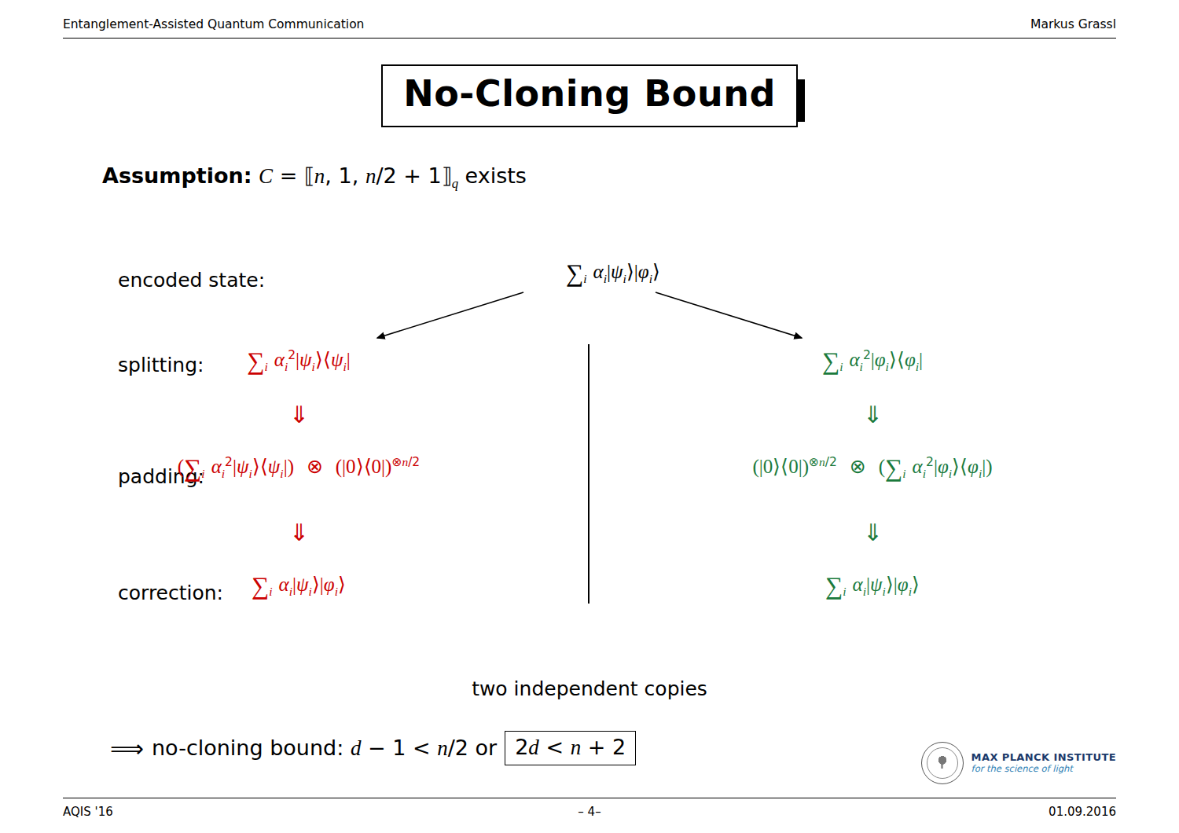Entanglement-Assisted Quantum Communication Markus Grassl
No-Cloning Bound
Assumption: C = ⟦n, 1, n/2 + 1⟧q exists
encoded state:
splitting:
padding:
correction:
∑i αi|ψi⟩|φi⟩
∑i αi2|ψi⟩⟨ψi|
⇓
(∑i αi2|ψi⟩⟨ψi|) ⊗ (|0⟩⟨0|)⊗n/2
⇓
∑i αi|ψi⟩|φi⟩
∑i αi2|φi⟩⟨φi|
⇓
(|0⟩⟨0|)⊗n/2 ⊗ (∑i αi2|φi⟩⟨φi|)
⇓
∑i αi|ψi⟩|φi⟩
two independent copies
⟹ no-cloning bound: d − 1 < n/2 or 2d < n + 2
MAX PLANCK INSTITUTE
for the science of light
AQIS '16 – 4– 01.09.2016